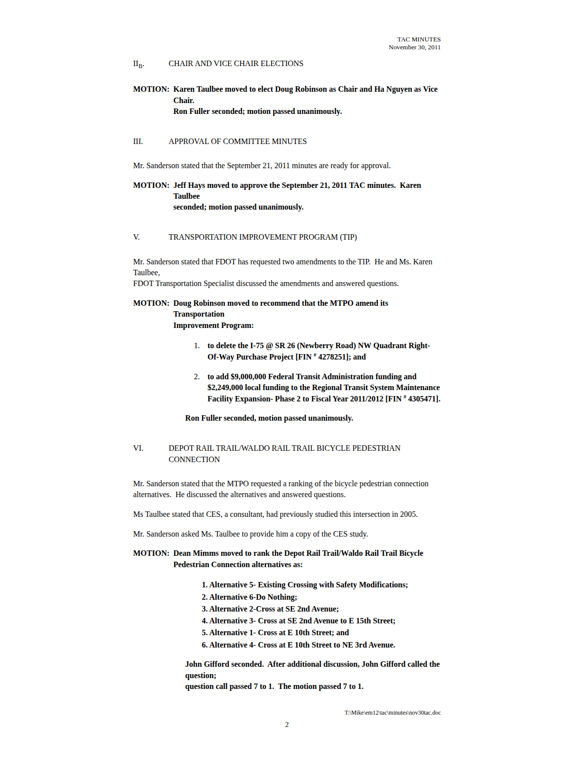TAC MINUTES
November 30, 2011
IIB.
CHAIR AND VICE CHAIR ELECTIONS
MOTION:
Karen Taulbee moved to elect Doug Robinson as Chair and Ha Nguyen as Vice Chair.
Ron Fuller seconded; motion passed unanimously.
III.
APPROVAL OF COMMITTEE MINUTES
Mr. Sanderson stated that the September 21, 2011 minutes are ready for approval.
MOTION:
Jeff Hays moved to approve the September 21, 2011 TAC minutes. Karen Taulbee
seconded; motion passed unanimously.
V.
TRANSPORTATION IMPROVEMENT PROGRAM (TIP)
Mr. Sanderson stated that FDOT has requested two amendments to the TIP. He and Ms. Karen Taulbee,
FDOT Transportation Specialist discussed the amendments and answered questions.
MOTION:
Doug Robinson moved to recommend that the MTPO amend its Transportation
Improvement Program:
to delete the I-75 @ SR 26 (Newberry Road) NW Quadrant Right-Of-Way Purchase Project [FIN # 4278251]; and
to add $9,000,000 Federal Transit Administration funding and $2,249,000 local funding to the Regional Transit System Maintenance Facility Expansion- Phase 2 to Fiscal Year 2011/2012 [FIN # 4305471].
Ron Fuller seconded, motion passed unanimously.
VI.
DEPOT RAIL TRAIL/WALDO RAIL TRAIL BICYCLE PEDESTRIAN CONNECTION
Mr. Sanderson stated that the MTPO requested a ranking of the bicycle pedestrian connection
alternatives. He discussed the alternatives and answered questions.
Ms Taulbee stated that CES, a consultant, had previously studied this intersection in 2005.
Mr. Sanderson asked Ms. Taulbee to provide him a copy of the CES study.
MOTION:
Dean Mimms moved to rank the Depot Rail Trail/Waldo Rail Trail Bicycle
Pedestrian Connection alternatives as:
1. Alternative 5- Existing Crossing with Safety Modifications;
2. Alternative 6-Do Nothing;
3. Alternative 2-Cross at SE 2nd Avenue;
4. Alternative 3- Cross at SE 2nd Avenue to E 15th Street;
5. Alternative 1- Cross at E 10th Street; and
6. Alternative 4- Cross at E 10th Street to NE 3rd Avenue.
John Gifford seconded. After additional discussion, John Gifford called the question;
question call passed 7 to 1. The motion passed 7 to 1.
T:\Mike\em12\tac\minutes\nov30tac.doc
2